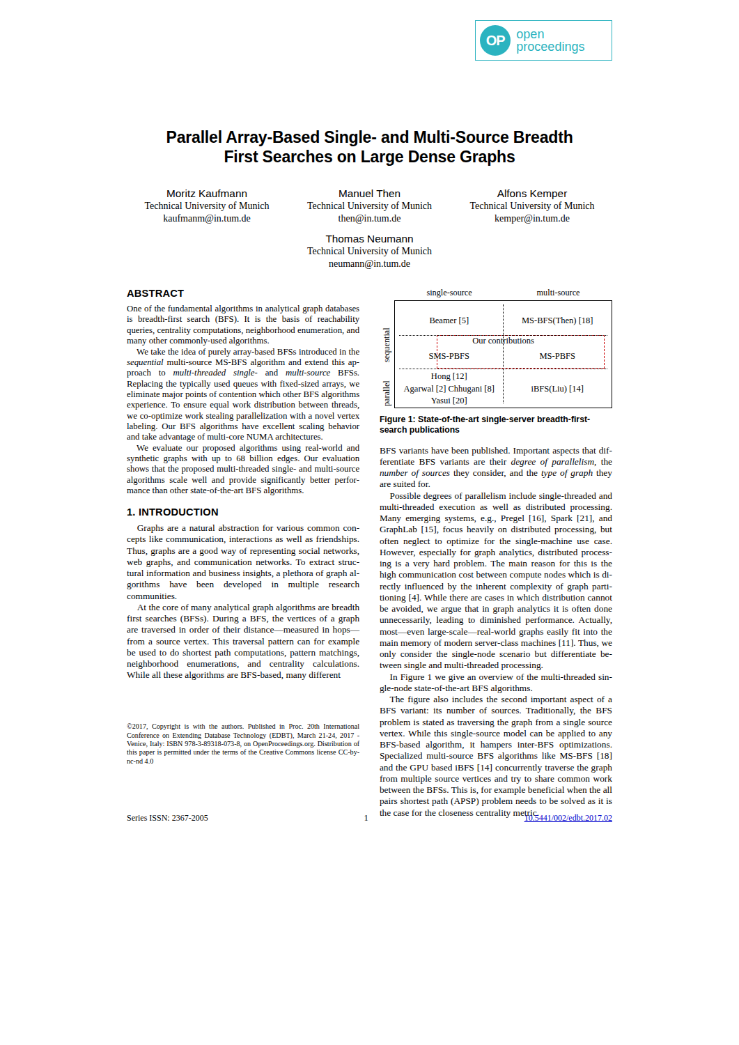OP
open
proceedings
Parallel Array-Based Single- and Multi-Source Breadth
First Searches on Large Dense Graphs
Moritz Kaufmann
Technical University of Munich
kaufmanm@in.tum.de
Manuel Then
Technical University of Munich
then@in.tum.de
Alfons Kemper
Technical University of Munich
kemper@in.tum.de
Thomas Neumann
Technical University of Munich
neumann@in.tum.de
ABSTRACT
One of the fundamental algorithms in analytical graph databases is breadth-first search (BFS). It is the basis of reachability queries, centrality computations, neighborhood enumeration, and many other commonly-used algorithms.
We take the idea of purely array-based BFSs introduced in the sequential multi-source MS-BFS algorithm and extend this approach to multi-threaded single- and multi-source BFSs. Replacing the typically used queues with fixed-sized arrays, we eliminate major points of contention which other BFS algorithms experience. To ensure equal work distribution between threads, we co-optimize work stealing parallelization with a novel vertex labeling. Our BFS algorithms have excellent scaling behavior and take advantage of multi-core NUMA architectures.
We evaluate our proposed algorithms using real-world and synthetic graphs with up to 68 billion edges. Our evaluation shows that the proposed multi-threaded single- and multi-source algorithms scale well and provide significantly better performance than other state-of-the-art BFS algorithms.
1. INTRODUCTION
Graphs are a natural abstraction for various common concepts like communication, interactions as well as friendships. Thus, graphs are a good way of representing social networks, web graphs, and communication networks. To extract structural information and business insights, a plethora of graph algorithms have been developed in multiple research communities.
At the core of many analytical graph algorithms are breadth first searches (BFSs). During a BFS, the vertices of a graph are traversed in order of their distance—measured in hops—from a source vertex. This traversal pattern can for example be used to do shortest path computations, pattern matchings, neighborhood enumerations, and centrality calculations. While all these algorithms are BFS-based, many different
©2017, Copyright is with the authors. Published in Proc. 20th International Conference on Extending Database Technology (EDBT), March 21-24, 2017 - Venice, Italy: ISBN 978-3-89318-073-8, on OpenProceedings.org. Distribution of this paper is permitted under the terms of the Creative Commons license CC-by-nc-nd 4.0
single-source multi-source
sequential parallel
Beamer [5]
MS-BFS(Then) [18]
Our contributions
SMS-PBFS
MS-PBFS
Hong [12]
Agarwal [2] Chhugani [8]
iBFS(Liu) [14]
Yasui [20]
Figure 1: State-of-the-art single-server breadth-first-search publications
BFS variants have been published. Important aspects that differentiate BFS variants are their degree of parallelism, the number of sources they consider, and the type of graph they are suited for.
Possible degrees of parallelism include single-threaded and multi-threaded execution as well as distributed processing. Many emerging systems, e.g., Pregel [16], Spark [21], and GraphLab [15], focus heavily on distributed processing, but often neglect to optimize for the single-machine use case. However, especially for graph analytics, distributed processing is a very hard problem. The main reason for this is the high communication cost between compute nodes which is directly influenced by the inherent complexity of graph partitioning [4]. While there are cases in which distribution cannot be avoided, we argue that in graph analytics it is often done unnecessarily, leading to diminished performance. Actually, most—even large-scale—real-world graphs easily fit into the main memory of modern server-class machines [11]. Thus, we only consider the single-node scenario but differentiate between single and multi-threaded processing.
In Figure 1 we give an overview of the multi-threaded single-node state-of-the-art BFS algorithms.
The figure also includes the second important aspect of a BFS variant: its number of sources. Traditionally, the BFS problem is stated as traversing the graph from a single source vertex. While this single-source model can be applied to any BFS-based algorithm, it hampers inter-BFS optimizations. Specialized multi-source BFS algorithms like MS-BFS [18] and the GPU based iBFS [14] concurrently traverse the graph from multiple source vertices and try to share common work between the BFSs. This is, for example beneficial when the all pairs shortest path (APSP) problem needs to be solved as it is the case for the closeness centrality metric.
Series ISSN: 2367-2005
1
10.5441/002/edbt.2017.02